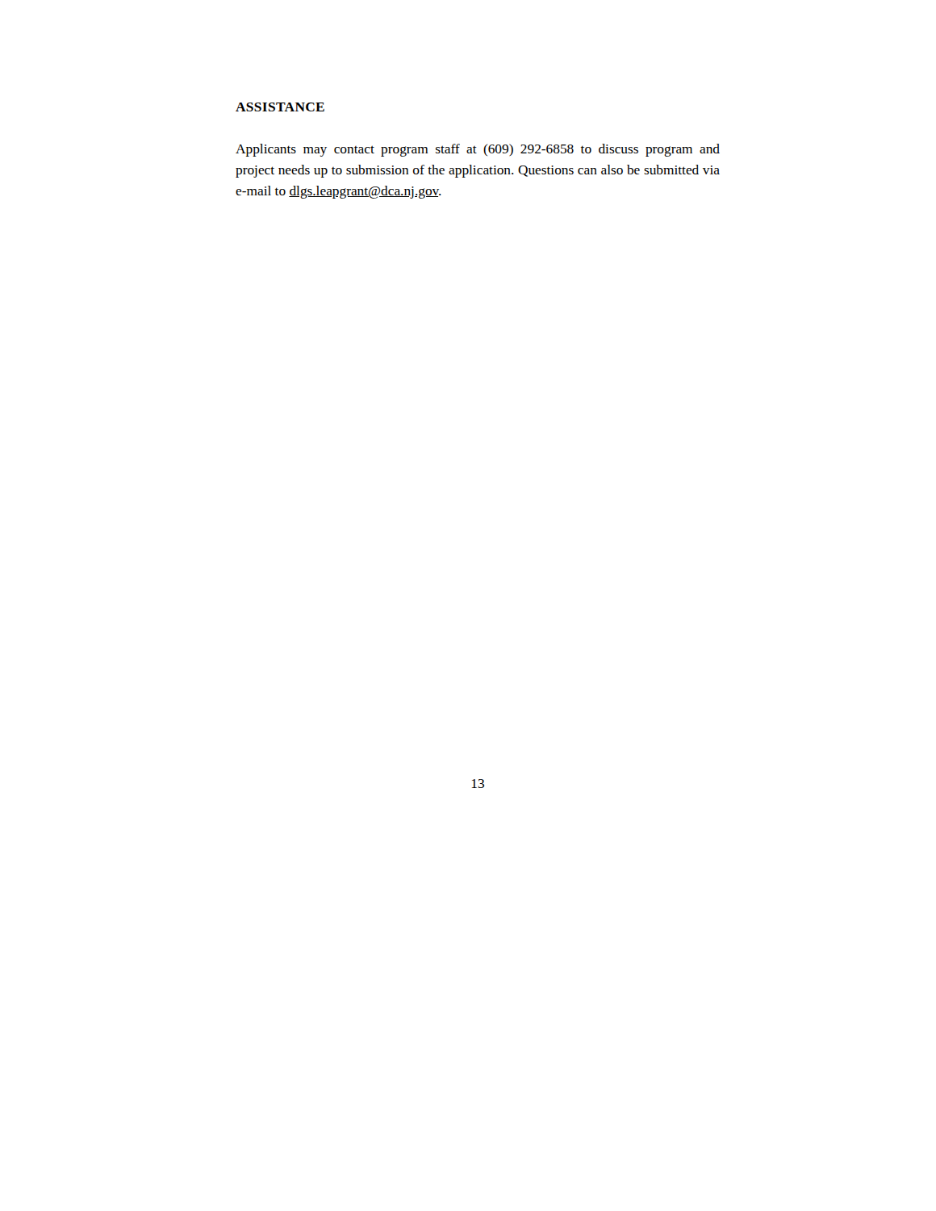ASSISTANCE
Applicants may contact program staff at (609) 292-6858 to discuss program and project needs up to submission of the application. Questions can also be submitted via e-mail to dlgs.leapgrant@dca.nj.gov.
13